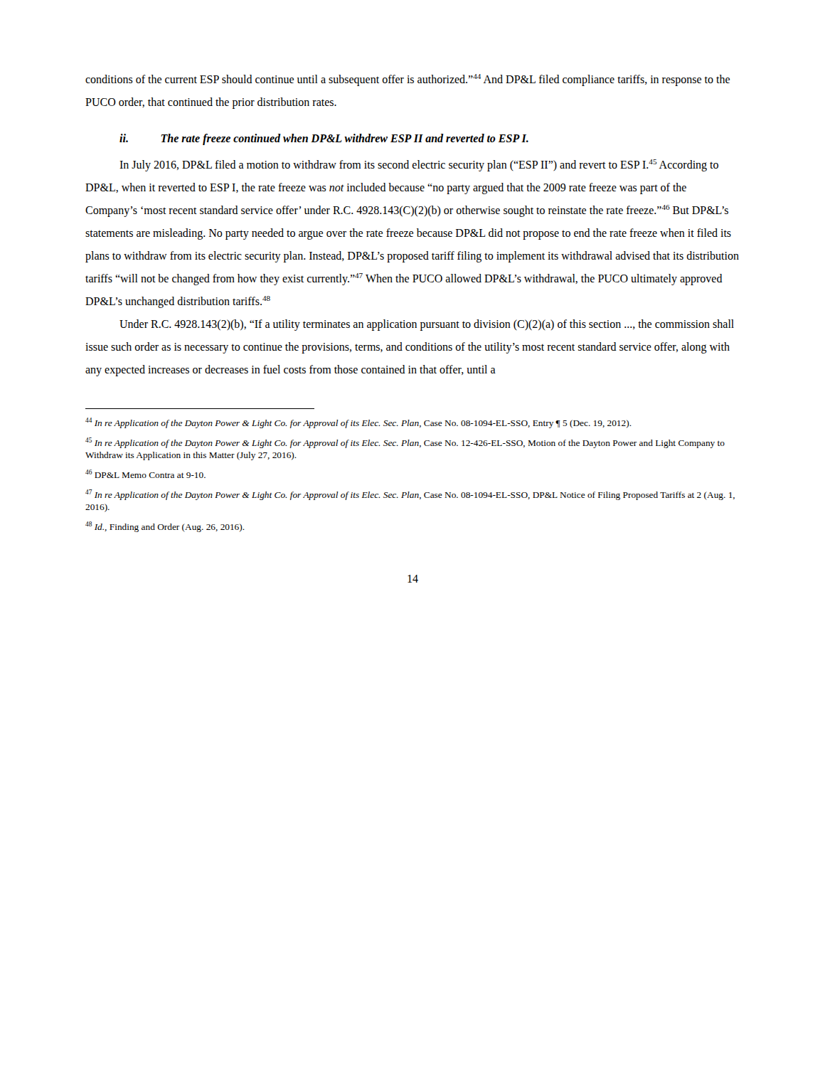conditions of the current ESP should continue until a subsequent offer is authorized.”44 And DP&L filed compliance tariffs, in response to the PUCO order, that continued the prior distribution rates.
ii. The rate freeze continued when DP&L withdrew ESP II and reverted to ESP I.
In July 2016, DP&L filed a motion to withdraw from its second electric security plan (“ESP II”) and revert to ESP I.45 According to DP&L, when it reverted to ESP I, the rate freeze was not included because “no party argued that the 2009 rate freeze was part of the Company’s ‘most recent standard service offer’ under R.C. 4928.143(C)(2)(b) or otherwise sought to reinstate the rate freeze.”46 But DP&L’s statements are misleading. No party needed to argue over the rate freeze because DP&L did not propose to end the rate freeze when it filed its plans to withdraw from its electric security plan. Instead, DP&L’s proposed tariff filing to implement its withdrawal advised that its distribution tariffs “will not be changed from how they exist currently.”47 When the PUCO allowed DP&L’s withdrawal, the PUCO ultimately approved DP&L’s unchanged distribution tariffs.48
Under R.C. 4928.143(2)(b), “If a utility terminates an application pursuant to division (C)(2)(a) of this section ..., the commission shall issue such order as is necessary to continue the provisions, terms, and conditions of the utility’s most recent standard service offer, along with any expected increases or decreases in fuel costs from those contained in that offer, until a
44 In re Application of the Dayton Power & Light Co. for Approval of its Elec. Sec. Plan, Case No. 08-1094-EL-SSO, Entry ¶ 5 (Dec. 19, 2012).
45 In re Application of the Dayton Power & Light Co. for Approval of its Elec. Sec. Plan, Case No. 12-426-EL-SSO, Motion of the Dayton Power and Light Company to Withdraw its Application in this Matter (July 27, 2016).
46 DP&L Memo Contra at 9-10.
47 In re Application of the Dayton Power & Light Co. for Approval of its Elec. Sec. Plan, Case No. 08-1094-EL-SSO, DP&L Notice of Filing Proposed Tariffs at 2 (Aug. 1, 2016).
48 Id., Finding and Order (Aug. 26, 2016).
14